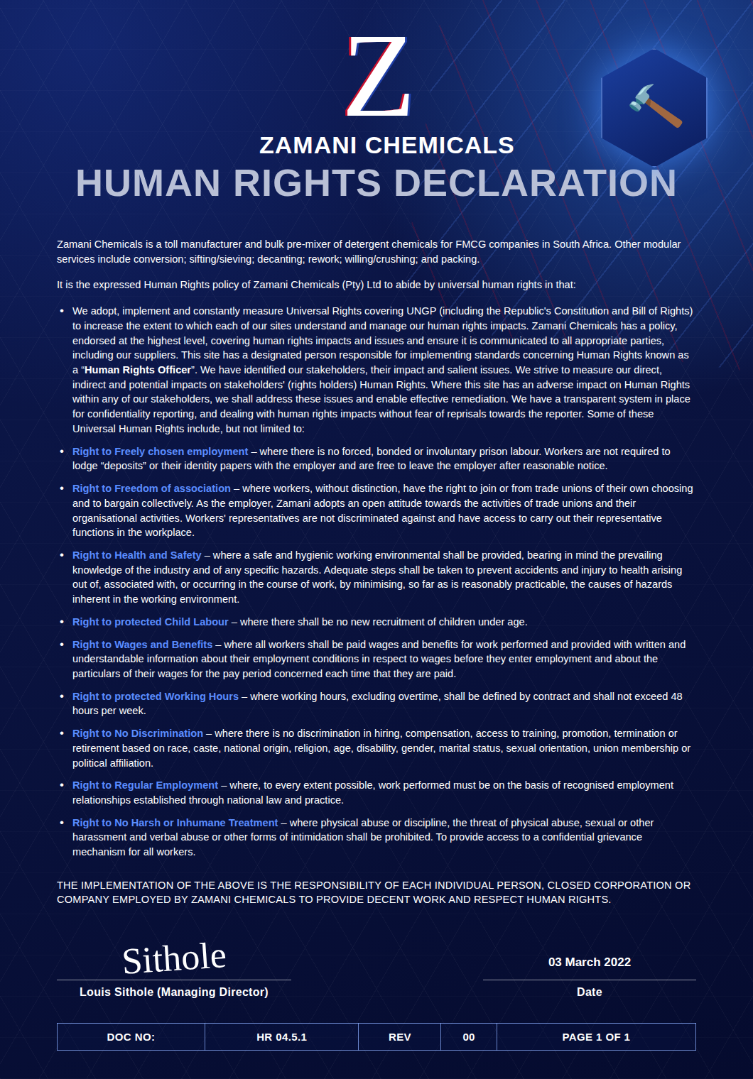🔨
Z
ZAMANI CHEMICALS
Human Rights Declaration
Zamani Chemicals is a toll manufacturer and bulk pre-mixer of detergent chemicals for FMCG companies in South Africa. Other modular services include conversion; sifting/sieving; decanting; rework; willing/crushing; and packing.
It is the expressed Human Rights policy of Zamani Chemicals (Pty) Ltd to abide by universal human rights in that:
We adopt, implement and constantly measure Universal Rights covering UNGP (including the Republic's Constitution and Bill of Rights) to increase the extent to which each of our sites understand and manage our human rights impacts. Zamani Chemicals has a policy, endorsed at the highest level, covering human rights impacts and issues and ensure it is communicated to all appropriate parties, including our suppliers. This site has a designated person responsible for implementing standards concerning Human Rights known as a “Human Rights Officer”. We have identified our stakeholders, their impact and salient issues. We strive to measure our direct, indirect and potential impacts on stakeholders' (rights holders) Human Rights. Where this site has an adverse impact on Human Rights within any of our stakeholders, we shall address these issues and enable effective remediation. We have a transparent system in place for confidentiality reporting, and dealing with human rights impacts without fear of reprisals towards the reporter. Some of these Universal Human Rights include, but not limited to:
Right to Freely chosen employment – where there is no forced, bonded or involuntary prison labour. Workers are not required to lodge “deposits” or their identity papers with the employer and are free to leave the employer after reasonable notice.
Right to Freedom of association – where workers, without distinction, have the right to join or from trade unions of their own choosing and to bargain collectively. As the employer, Zamani adopts an open attitude towards the activities of trade unions and their organisational activities. Workers' representatives are not discriminated against and have access to carry out their representative functions in the workplace.
Right to Health and Safety – where a safe and hygienic working environmental shall be provided, bearing in mind the prevailing knowledge of the industry and of any specific hazards. Adequate steps shall be taken to prevent accidents and injury to health arising out of, associated with, or occurring in the course of work, by minimising, so far as is reasonably practicable, the causes of hazards inherent in the working environment.
Right to protected Child Labour – where there shall be no new recruitment of children under age.
Right to Wages and Benefits – where all workers shall be paid wages and benefits for work performed and provided with written and understandable information about their employment conditions in respect to wages before they enter employment and about the particulars of their wages for the pay period concerned each time that they are paid.
Right to protected Working Hours – where working hours, excluding overtime, shall be defined by contract and shall not exceed 48 hours per week.
Right to No Discrimination – where there is no discrimination in hiring, compensation, access to training, promotion, termination or retirement based on race, caste, national origin, religion, age, disability, gender, marital status, sexual orientation, union membership or political affiliation.
Right to Regular Employment – where, to every extent possible, work performed must be on the basis of recognised employment relationships established through national law and practice.
Right to No Harsh or Inhumane Treatment – where physical abuse or discipline, the threat of physical abuse, sexual or other harassment and verbal abuse or other forms of intimidation shall be prohibited. To provide access to a confidential grievance mechanism for all workers.
THE IMPLEMENTATION OF THE ABOVE IS THE RESPONSIBILITY OF EACH INDIVIDUAL PERSON, CLOSED CORPORATION OR COMPANY EMPLOYED BY ZAMANI CHEMICALS TO PROVIDE DECENT WORK AND RESPECT HUMAN RIGHTS.
Sithole
Louis Sithole (Managing Director)
03 March 2022
Date
| DOC NO: | HR 04.5.1 | REV | 00 | PAGE 1 OF 1 |